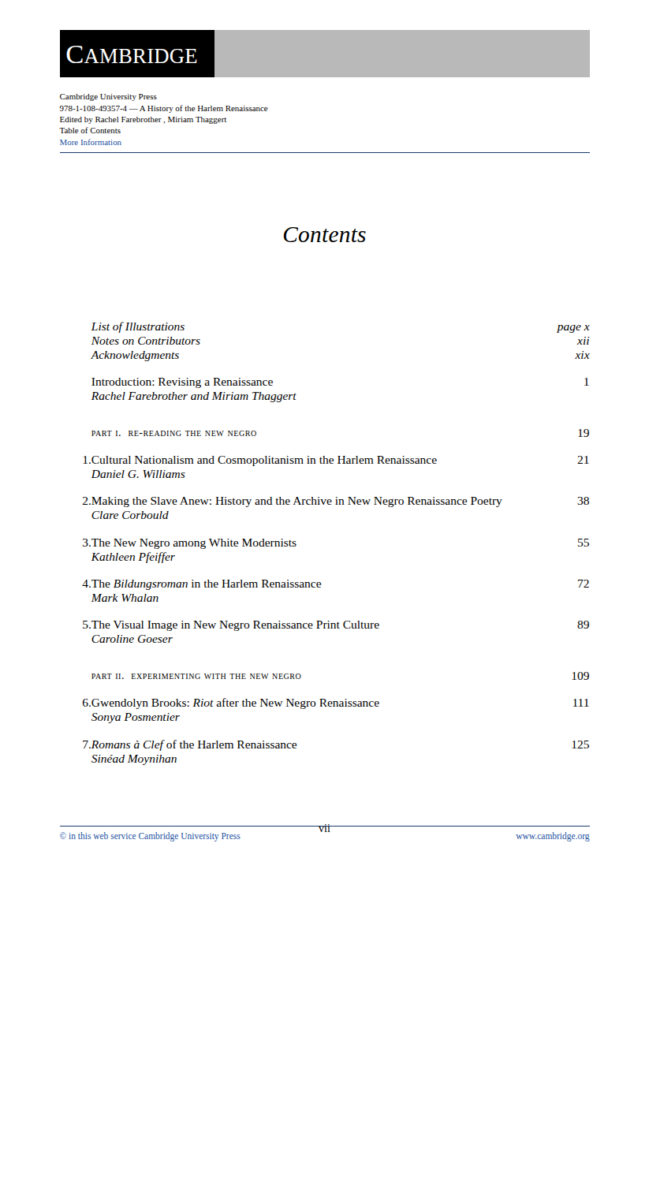CAMBRIDGE
Cambridge University Press
978-1-108-49357-4 — A History of the Harlem Renaissance
Edited by Rachel Farebrother , Miriam Thaggert
Table of Contents
More Information
Contents
| | List of Illustrations | page x |
| | Notes on Contributors | xii |
| | Acknowledgments | xix |
| | Introduction: Revising a Renaissance Rachel Farebrother and Miriam Thaggert | 1 |
| | part i. re-reading the new negro | 19 |
| 1. | Cultural Nationalism and Cosmopolitanism in the Harlem Renaissance Daniel G. Williams | 21 |
| 2. | Making the Slave Anew: History and the Archive in New Negro Renaissance Poetry Clare Corbould | 38 |
| 3. | The New Negro among White Modernists Kathleen Pfeiffer | 55 |
| 4. | The Bildungsroman in the Harlem Renaissance Mark Whalan | 72 |
| 5. | The Visual Image in New Negro Renaissance Print Culture Caroline Goeser | 89 |
| | part ii. experimenting with the new negro | 109 |
| 6. | Gwendolyn Brooks: Riot after the New Negro Renaissance Sonya Posmentier | 111 |
| 7. | Romans à Clef of the Harlem Renaissance Sinéad Moynihan | 125 |
vii
© in this web service Cambridge University Press www.cambridge.org